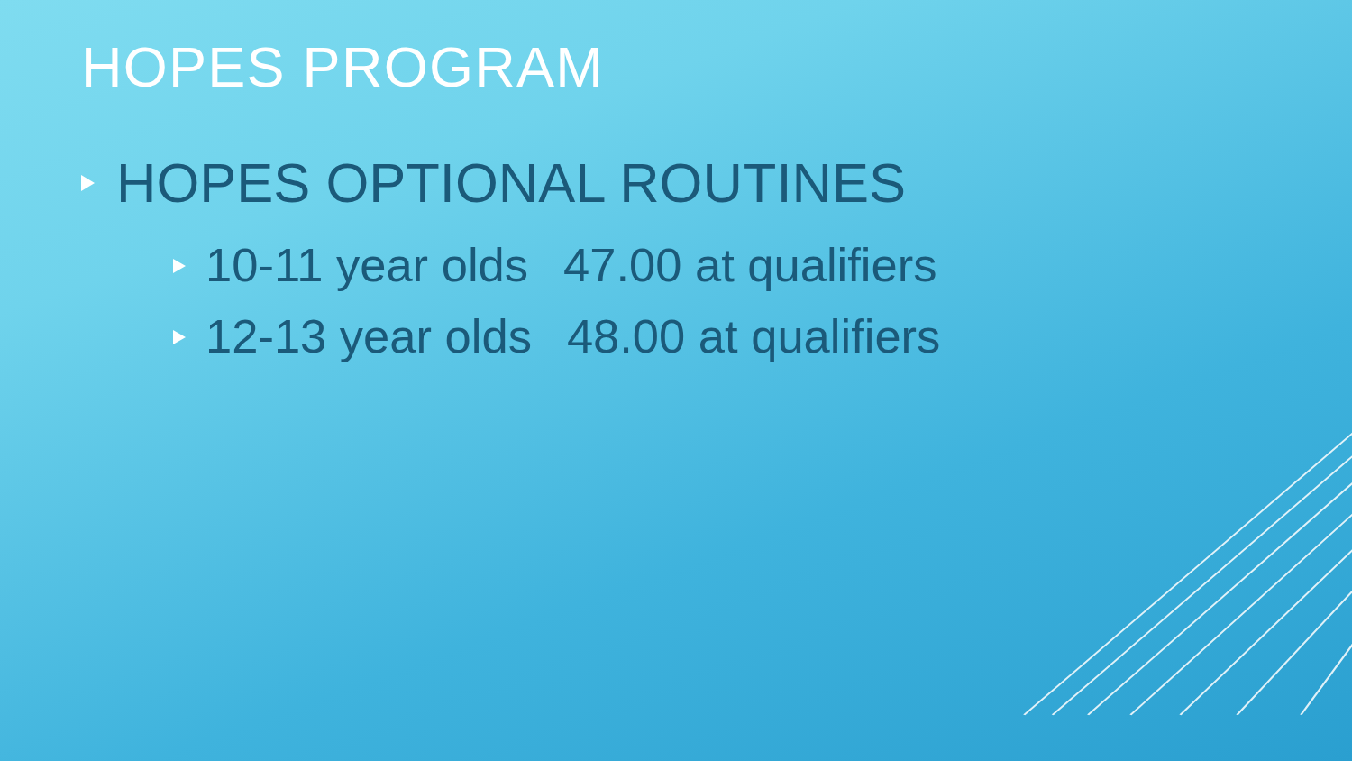HOPES Program
HOPES Optional Routines
10-11 year olds 47.00 at qualifiers
12-13 year olds 48.00 at qualifiers